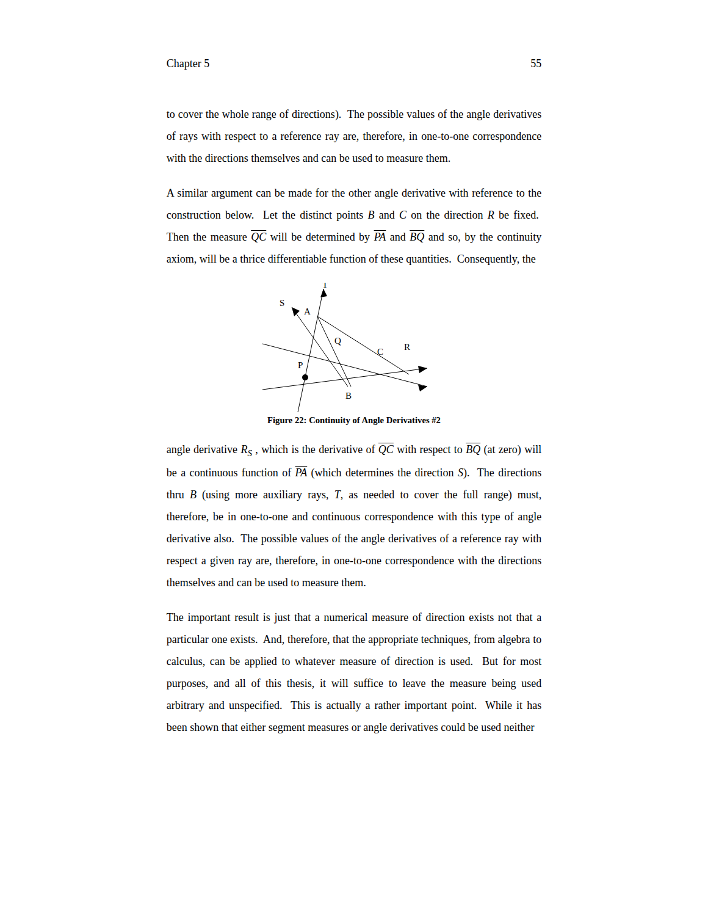Chapter 5 55
to cover the whole range of directions). The possible values of the angle derivatives of rays with respect to a reference ray are, therefore, in one-to-one correspondence with the directions themselves and can be used to measure them.
A similar argument can be made for the other angle derivative with reference to the construction below. Let the distinct points B and C on the direction R be fixed. Then the measure QC will be determined by PA and BQ and so, by the continuity axiom, will be a thrice differentiable function of these quantities. Consequently, the
T S A Q C R P B
Figure 22: Continuity of Angle Derivatives #2
angle derivative RS , which is the derivative of QC with respect to BQ (at zero) will be a continuous function of PA (which determines the direction S). The directions thru B (using more auxiliary rays, T, as needed to cover the full range) must, therefore, be in one-to-one and continuous correspondence with this type of angle derivative also. The possible values of the angle derivatives of a reference ray with respect a given ray are, therefore, in one-to-one correspondence with the directions themselves and can be used to measure them.
The important result is just that a numerical measure of direction exists not that a particular one exists. And, therefore, that the appropriate techniques, from algebra to calculus, can be applied to whatever measure of direction is used. But for most purposes, and all of this thesis, it will suffice to leave the measure being used arbitrary and unspecified. This is actually a rather important point. While it has been shown that either segment measures or angle derivatives could be used neither